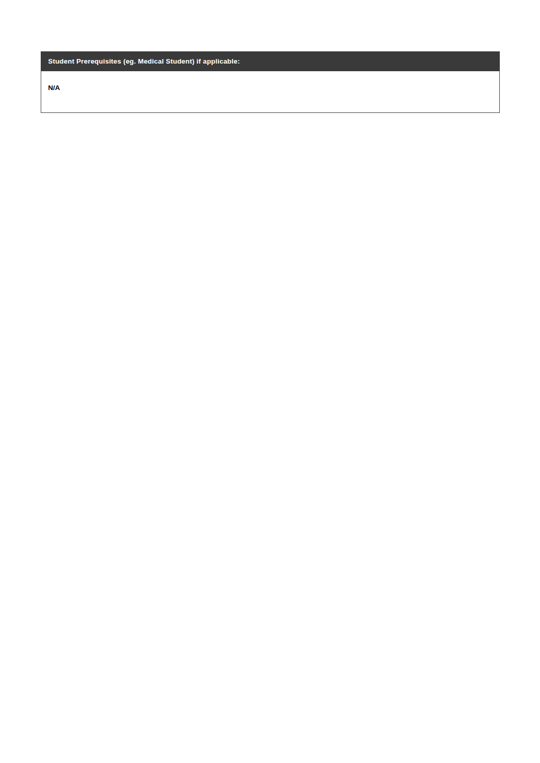Student Prerequisites (eg. Medical Student) if applicable:
N/A